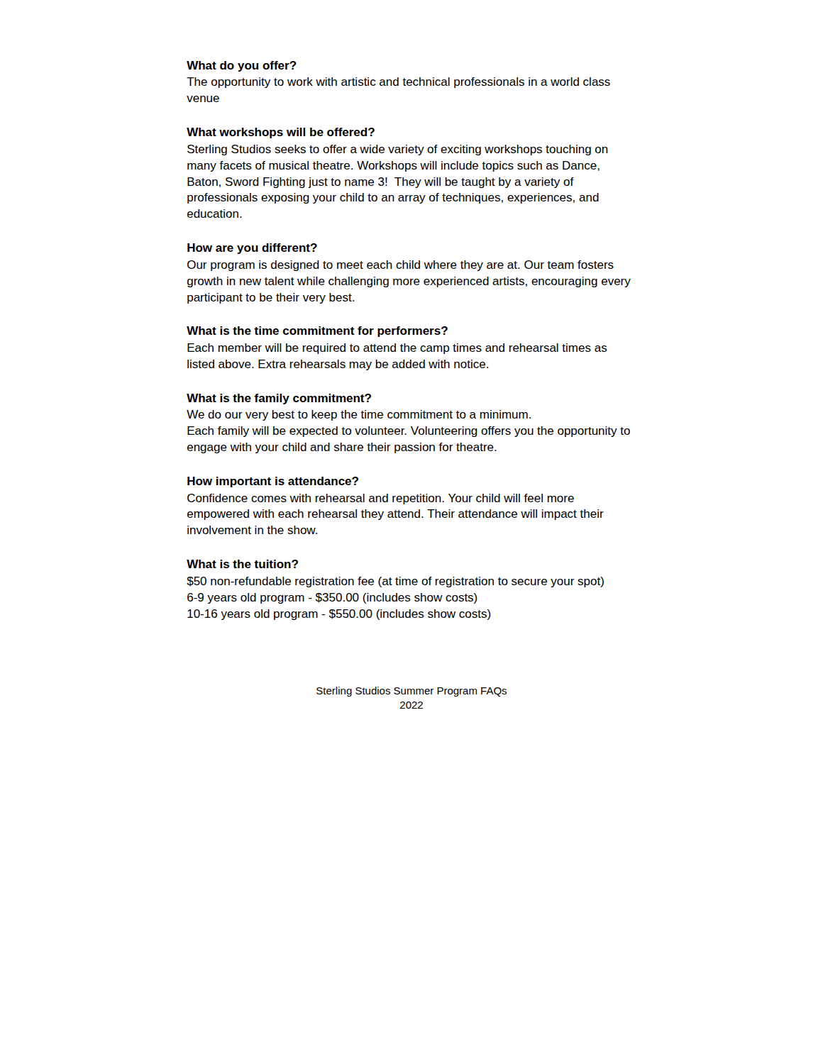What do you offer?
The opportunity to work with artistic and technical professionals in a world class venue
What workshops will be offered?
Sterling Studios seeks to offer a wide variety of exciting workshops touching on many facets of musical theatre. Workshops will include topics such as Dance, Baton, Sword Fighting just to name 3! They will be taught by a variety of professionals exposing your child to an array of techniques, experiences, and education.
How are you different?
Our program is designed to meet each child where they are at. Our team fosters growth in new talent while challenging more experienced artists, encouraging every participant to be their very best.
What is the time commitment for performers?
Each member will be required to attend the camp times and rehearsal times as listed above. Extra rehearsals may be added with notice.
What is the family commitment?
We do our very best to keep the time commitment to a minimum.
Each family will be expected to volunteer. Volunteering offers you the opportunity to engage with your child and share their passion for theatre.
How important is attendance?
Confidence comes with rehearsal and repetition. Your child will feel more empowered with each rehearsal they attend. Their attendance will impact their involvement in the show.
What is the tuition?
$50 non-refundable registration fee (at time of registration to secure your spot)
6-9 years old program - $350.00 (includes show costs)
10-16 years old program - $550.00 (includes show costs)
Sterling Studios Summer Program FAQs
2022